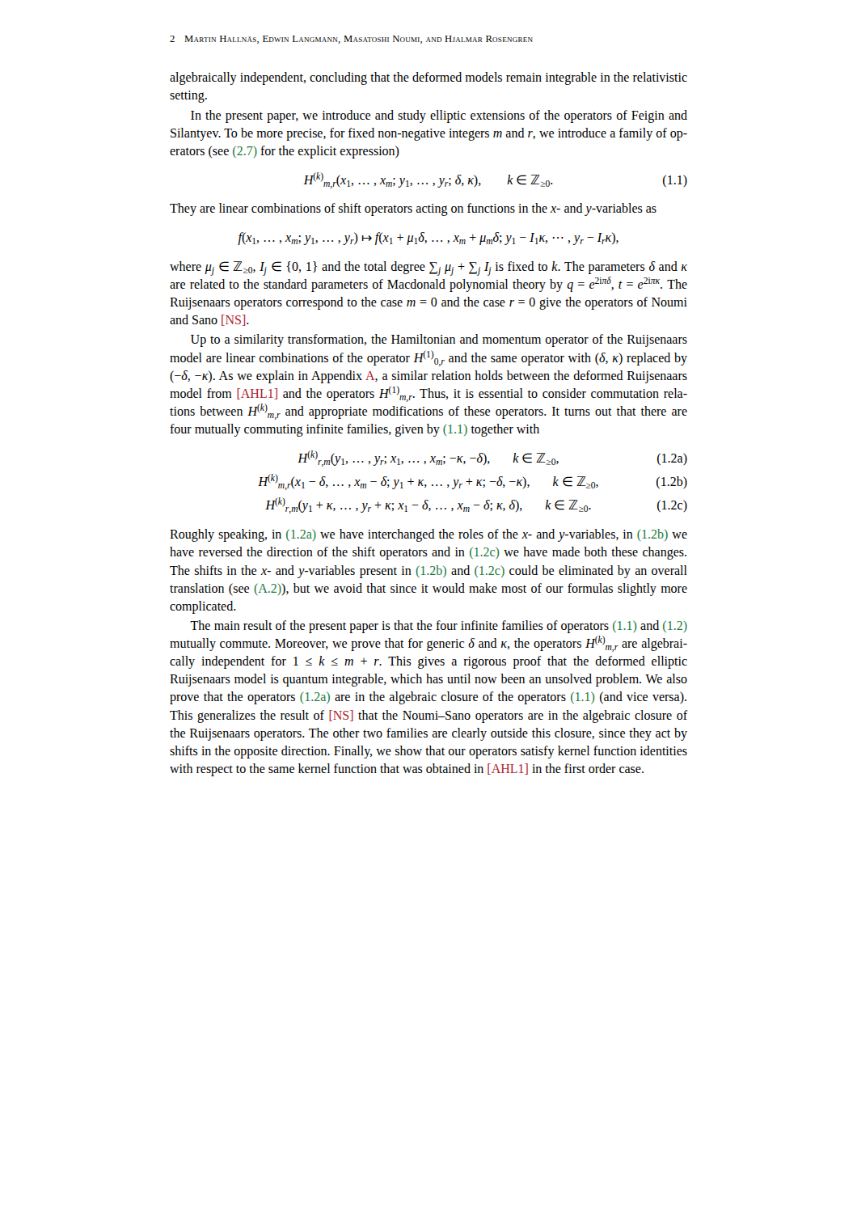2 Martin Hallnäs, Edwin Langmann, Masatoshi Noumi, and Hjalmar Rosengren
algebraically independent, concluding that the deformed models remain integrable in the relativistic setting.
In the present paper, we introduce and study elliptic extensions of the operators of Feigin and Silantyev. To be more precise, for fixed non-negative integers m and r, we introduce a family of operators (see (2.7) for the explicit expression)
H(k) m,r(x1, … , xm; y1, … , yr; δ, κ), k ∈ ℤ≥0. (1.1)
They are linear combinations of shift operators acting on functions in the x- and y-variables as
f(x1, … , xm; y1, … , yr) ↦ f(x1 + μ1δ, … , xm + μmδ; y1 − I1κ, ⋯ , yr − Irκ),
where μj ∈ ℤ≥0, Ij ∈ {0, 1} and the total degree ∑j μj + ∑j Ij is fixed to k. The parameters δ and κ are related to the standard parameters of Macdonald polynomial theory by q = e 2iπδ, t = e 2iπκ. The Ruijsenaars operators correspond to the case m = 0 and the case r = 0 give the operators of Noumi and Sano [NS].
Up to a similarity transformation, the Hamiltonian and momentum operator of the Ruijsenaars model are linear combinations of the operator H(1) 0,r and the same operator with (δ, κ) replaced by (−δ, −κ). As we explain in Appendix A, a similar relation holds between the deformed Ruijsenaars model from [AHL1] and the operators H(1) m,r. Thus, it is essential to consider commutation relations between H(k) m,r and appropriate modifications of these operators. It turns out that there are four mutually commuting infinite families, given by (1.1) together with
H(k) r,m(y1, … , yr; x1, … , xm; −κ, −δ), k ∈ ℤ≥0, (1.2a)
H(k) m,r(x1 − δ, … , xm − δ; y1 + κ, … , yr + κ; −δ, −κ), k ∈ ℤ≥0, (1.2b)
H(k) r,m(y1 + κ, … , yr + κ; x1 − δ, … , xm − δ; κ, δ), k ∈ ℤ≥0. (1.2c)
Roughly speaking, in (1.2a) we have interchanged the roles of the x- and y-variables, in (1.2b) we have reversed the direction of the shift operators and in (1.2c) we have made both these changes. The shifts in the x- and y-variables present in (1.2b) and (1.2c) could be eliminated by an overall translation (see (A.2)), but we avoid that since it would make most of our formulas slightly more complicated.
The main result of the present paper is that the four infinite families of operators (1.1) and (1.2) mutually commute. Moreover, we prove that for generic δ and κ, the operators H(k) m,r are algebraically independent for 1 ≤ k ≤ m + r. This gives a rigorous proof that the deformed elliptic Ruijsenaars model is quantum integrable, which has until now been an unsolved problem. We also prove that the operators (1.2a) are in the algebraic closure of the operators (1.1) (and vice versa). This generalizes the result of [NS] that the Noumi–Sano operators are in the algebraic closure of the Ruijsenaars operators. The other two families are clearly outside this closure, since they act by shifts in the opposite direction. Finally, we show that our operators satisfy kernel function identities with respect to the same kernel function that was obtained in [AHL1] in the first order case.